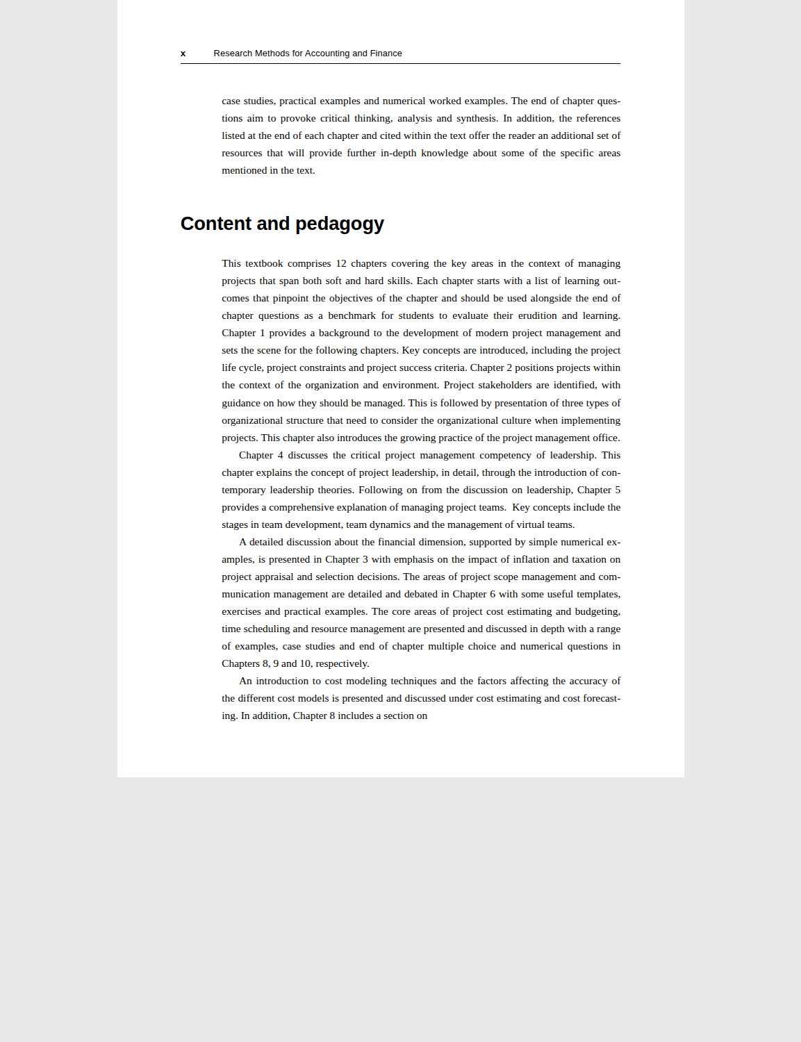x Research Methods for Accounting and Finance
case studies, practical examples and numerical worked examples. The end of chapter questions aim to provoke critical thinking, analysis and synthesis. In addition, the references listed at the end of each chapter and cited within the text offer the reader an additional set of resources that will provide further in-depth knowledge about some of the specific areas mentioned in the text.
Content and pedagogy
This textbook comprises 12 chapters covering the key areas in the context of managing projects that span both soft and hard skills. Each chapter starts with a list of learning outcomes that pinpoint the objectives of the chapter and should be used alongside the end of chapter questions as a benchmark for students to evaluate their erudition and learning. Chapter 1 provides a background to the development of modern project management and sets the scene for the following chapters. Key concepts are introduced, including the project life cycle, project constraints and project success criteria. Chapter 2 positions projects within the context of the organization and environment. Project stakeholders are identified, with guidance on how they should be managed. This is followed by presentation of three types of organizational structure that need to consider the organizational culture when implementing projects. This chapter also introduces the growing practice of the project management office.
Chapter 4 discusses the critical project management competency of leadership. This chapter explains the concept of project leadership, in detail, through the introduction of contemporary leadership theories. Following on from the discussion on leadership, Chapter 5 provides a comprehensive explanation of managing project teams. Key concepts include the stages in team development, team dynamics and the management of virtual teams.
A detailed discussion about the financial dimension, supported by simple numerical examples, is presented in Chapter 3 with emphasis on the impact of inflation and taxation on project appraisal and selection decisions. The areas of project scope management and communication management are detailed and debated in Chapter 6 with some useful templates, exercises and practical examples. The core areas of project cost estimating and budgeting, time scheduling and resource management are presented and discussed in depth with a range of examples, case studies and end of chapter multiple choice and numerical questions in Chapters 8, 9 and 10, respectively.
An introduction to cost modeling techniques and the factors affecting the accuracy of the different cost models is presented and discussed under cost estimating and cost forecasting. In addition, Chapter 8 includes a section on